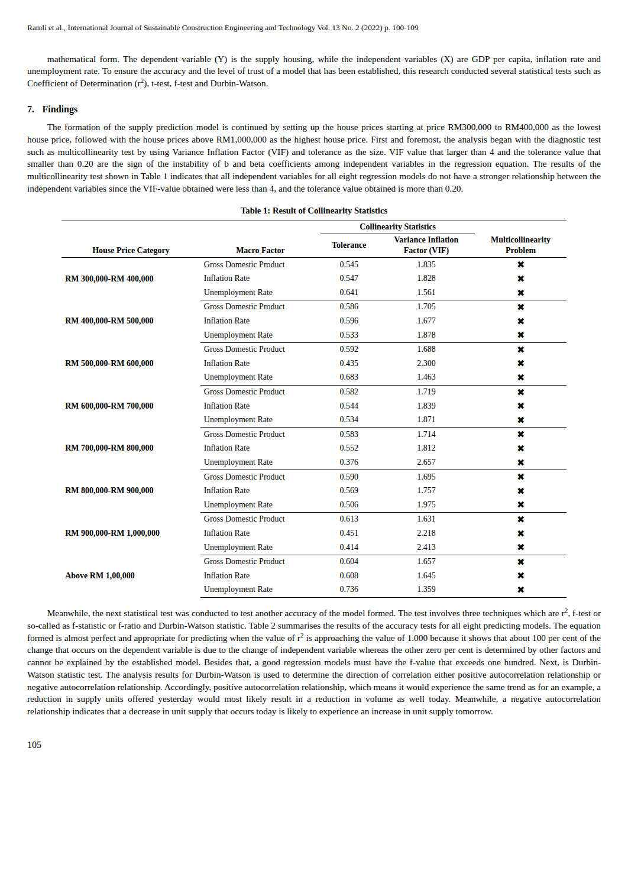Ramli et al., International Journal of Sustainable Construction Engineering and Technology Vol. 13 No. 2 (2022) p. 100-109
mathematical form. The dependent variable (Y) is the supply housing, while the independent variables (X) are GDP per capita, inflation rate and unemployment rate. To ensure the accuracy and the level of trust of a model that has been established, this research conducted several statistical tests such as Coefficient of Determination (r2), t-test, f-test and Durbin-Watson.
7. Findings
The formation of the supply prediction model is continued by setting up the house prices starting at price RM300,000 to RM400,000 as the lowest house price, followed with the house prices above RM1,000,000 as the highest house price. First and foremost, the analysis began with the diagnostic test such as multicollinearity test by using Variance Inflation Factor (VIF) and tolerance as the size. VIF value that larger than 4 and the tolerance value that smaller than 0.20 are the sign of the instability of b and beta coefficients among independent variables in the regression equation. The results of the multicollinearity test shown in Table 1 indicates that all independent variables for all eight regression models do not have a stronger relationship between the independent variables since the VIF-value obtained were less than 4, and the tolerance value obtained is more than 0.20.
Table 1: Result of Collinearity Statistics
| House Price Category | Macro Factor | Collinearity Statistics | Multicollinearity Problem |
| --- | --- | --- | --- |
| Tolerance | Variance Inflation Factor (VIF) |
| RM 300,000-RM 400,000 | Gross Domestic Product | 0.545 | 1.835 | ✖ |
| Inflation Rate | 0.547 | 1.828 | ✖ |
| Unemployment Rate | 0.641 | 1.561 | ✖ |
| RM 400,000-RM 500,000 | Gross Domestic Product | 0.586 | 1.705 | ✖ |
| Inflation Rate | 0.596 | 1.677 | ✖ |
| Unemployment Rate | 0.533 | 1.878 | ✖ |
| RM 500,000-RM 600,000 | Gross Domestic Product | 0.592 | 1.688 | ✖ |
| Inflation Rate | 0.435 | 2.300 | ✖ |
| Unemployment Rate | 0.683 | 1.463 | ✖ |
| RM 600,000-RM 700,000 | Gross Domestic Product | 0.582 | 1.719 | ✖ |
| Inflation Rate | 0.544 | 1.839 | ✖ |
| Unemployment Rate | 0.534 | 1.871 | ✖ |
| RM 700,000-RM 800,000 | Gross Domestic Product | 0.583 | 1.714 | ✖ |
| Inflation Rate | 0.552 | 1.812 | ✖ |
| Unemployment Rate | 0.376 | 2.657 | ✖ |
| RM 800,000-RM 900,000 | Gross Domestic Product | 0.590 | 1.695 | ✖ |
| Inflation Rate | 0.569 | 1.757 | ✖ |
| Unemployment Rate | 0.506 | 1.975 | ✖ |
| RM 900,000-RM 1,000,000 | Gross Domestic Product | 0.613 | 1.631 | ✖ |
| Inflation Rate | 0.451 | 2.218 | ✖ |
| Unemployment Rate | 0.414 | 2.413 | ✖ |
| Above RM 1,00,000 | Gross Domestic Product | 0.604 | 1.657 | ✖ |
| Inflation Rate | 0.608 | 1.645 | ✖ |
| Unemployment Rate | 0.736 | 1.359 | ✖ |
Meanwhile, the next statistical test was conducted to test another accuracy of the model formed. The test involves three techniques which are r2, f-test or so-called as f-statistic or f-ratio and Durbin-Watson statistic. Table 2 summarises the results of the accuracy tests for all eight predicting models. The equation formed is almost perfect and appropriate for predicting when the value of r2 is approaching the value of 1.000 because it shows that about 100 per cent of the change that occurs on the dependent variable is due to the change of independent variable whereas the other zero per cent is determined by other factors and cannot be explained by the established model. Besides that, a good regression models must have the f-value that exceeds one hundred. Next, is Durbin-Watson statistic test. The analysis results for Durbin-Watson is used to determine the direction of correlation either positive autocorrelation relationship or negative autocorrelation relationship. Accordingly, positive autocorrelation relationship, which means it would experience the same trend as for an example, a reduction in supply units offered yesterday would most likely result in a reduction in volume as well today. Meanwhile, a negative autocorrelation relationship indicates that a decrease in unit supply that occurs today is likely to experience an increase in unit supply tomorrow.
105